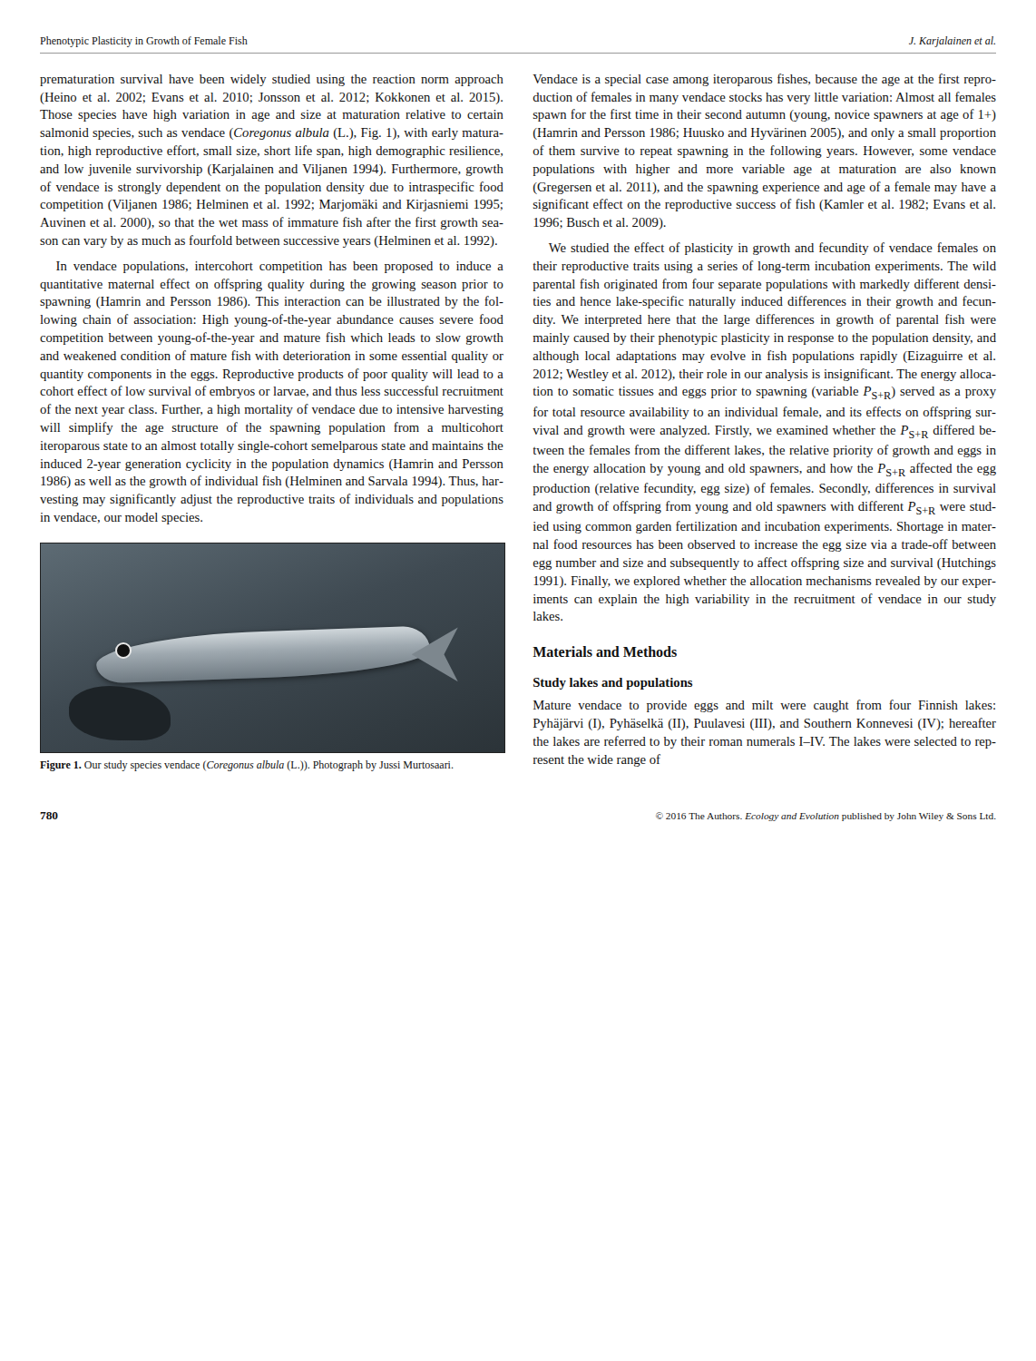Phenotypic Plasticity in Growth of Female Fish J. Karjalainen et al.
prematuration survival have been widely studied using the reaction norm approach (Heino et al. 2002; Evans et al. 2010; Jonsson et al. 2012; Kokkonen et al. 2015). Those species have high variation in age and size at maturation relative to certain salmonid species, such as vendace (Coregonus albula (L.), Fig. 1), with early maturation, high reproductive effort, small size, short life span, high demographic resilience, and low juvenile survivorship (Karjalainen and Viljanen 1994). Furthermore, growth of vendace is strongly dependent on the population density due to intraspecific food competition (Viljanen 1986; Helminen et al. 1992; Marjomäki and Kirjasniemi 1995; Auvinen et al. 2000), so that the wet mass of immature fish after the first growth season can vary by as much as fourfold between successive years (Helminen et al. 1992).
In vendace populations, intercohort competition has been proposed to induce a quantitative maternal effect on offspring quality during the growing season prior to spawning (Hamrin and Persson 1986). This interaction can be illustrated by the following chain of association: High young-of-the-year abundance causes severe food competition between young-of-the-year and mature fish which leads to slow growth and weakened condition of mature fish with deterioration in some essential quality or quantity components in the eggs. Reproductive products of poor quality will lead to a cohort effect of low survival of embryos or larvae, and thus less successful recruitment of the next year class. Further, a high mortality of vendace due to intensive harvesting will simplify the age structure of the spawning population from a multicohort iteroparous state to an almost totally single-cohort semelparous state and maintains the induced 2-year generation cyclicity in the population dynamics (Hamrin and Persson 1986) as well as the growth of individual fish (Helminen and Sarvala 1994). Thus, harvesting may significantly adjust the reproductive traits of individuals and populations in vendace, our model species.
Figure 1. Our study species vendace (Coregonus albula (L.)). Photograph by Jussi Murtosaari.
Vendace is a special case among iteroparous fishes, because the age at the first reproduction of females in many vendace stocks has very little variation: Almost all females spawn for the first time in their second autumn (young, novice spawners at age of 1+) (Hamrin and Persson 1986; Huusko and Hyvärinen 2005), and only a small proportion of them survive to repeat spawning in the following years. However, some vendace populations with higher and more variable age at maturation are also known (Gregersen et al. 2011), and the spawning experience and age of a female may have a significant effect on the reproductive success of fish (Kamler et al. 1982; Evans et al. 1996; Busch et al. 2009).
We studied the effect of plasticity in growth and fecundity of vendace females on their reproductive traits using a series of long-term incubation experiments. The wild parental fish originated from four separate populations with markedly different densities and hence lake-specific naturally induced differences in their growth and fecundity. We interpreted here that the large differences in growth of parental fish were mainly caused by their phenotypic plasticity in response to the population density, and although local adaptations may evolve in fish populations rapidly (Eizaguirre et al. 2012; Westley et al. 2012), their role in our analysis is insignificant. The energy allocation to somatic tissues and eggs prior to spawning (variable PS+R) served as a proxy for total resource availability to an individual female, and its effects on offspring survival and growth were analyzed. Firstly, we examined whether the PS+R differed between the females from the different lakes, the relative priority of growth and eggs in the energy allocation by young and old spawners, and how the PS+R affected the egg production (relative fecundity, egg size) of females. Secondly, differences in survival and growth of offspring from young and old spawners with different PS+R were studied using common garden fertilization and incubation experiments. Shortage in maternal food resources has been observed to increase the egg size via a trade-off between egg number and size and subsequently to affect offspring size and survival (Hutchings 1991). Finally, we explored whether the allocation mechanisms revealed by our experiments can explain the high variability in the recruitment of vendace in our study lakes.
Materials and Methods
Study lakes and populations
Mature vendace to provide eggs and milt were caught from four Finnish lakes: Pyhäjärvi (I), Pyhäselkä (II), Puulavesi (III), and Southern Konnevesi (IV); hereafter the lakes are referred to by their roman numerals I–IV. The lakes were selected to represent the wide range of
780 © 2016 The Authors. Ecology and Evolution published by John Wiley & Sons Ltd.